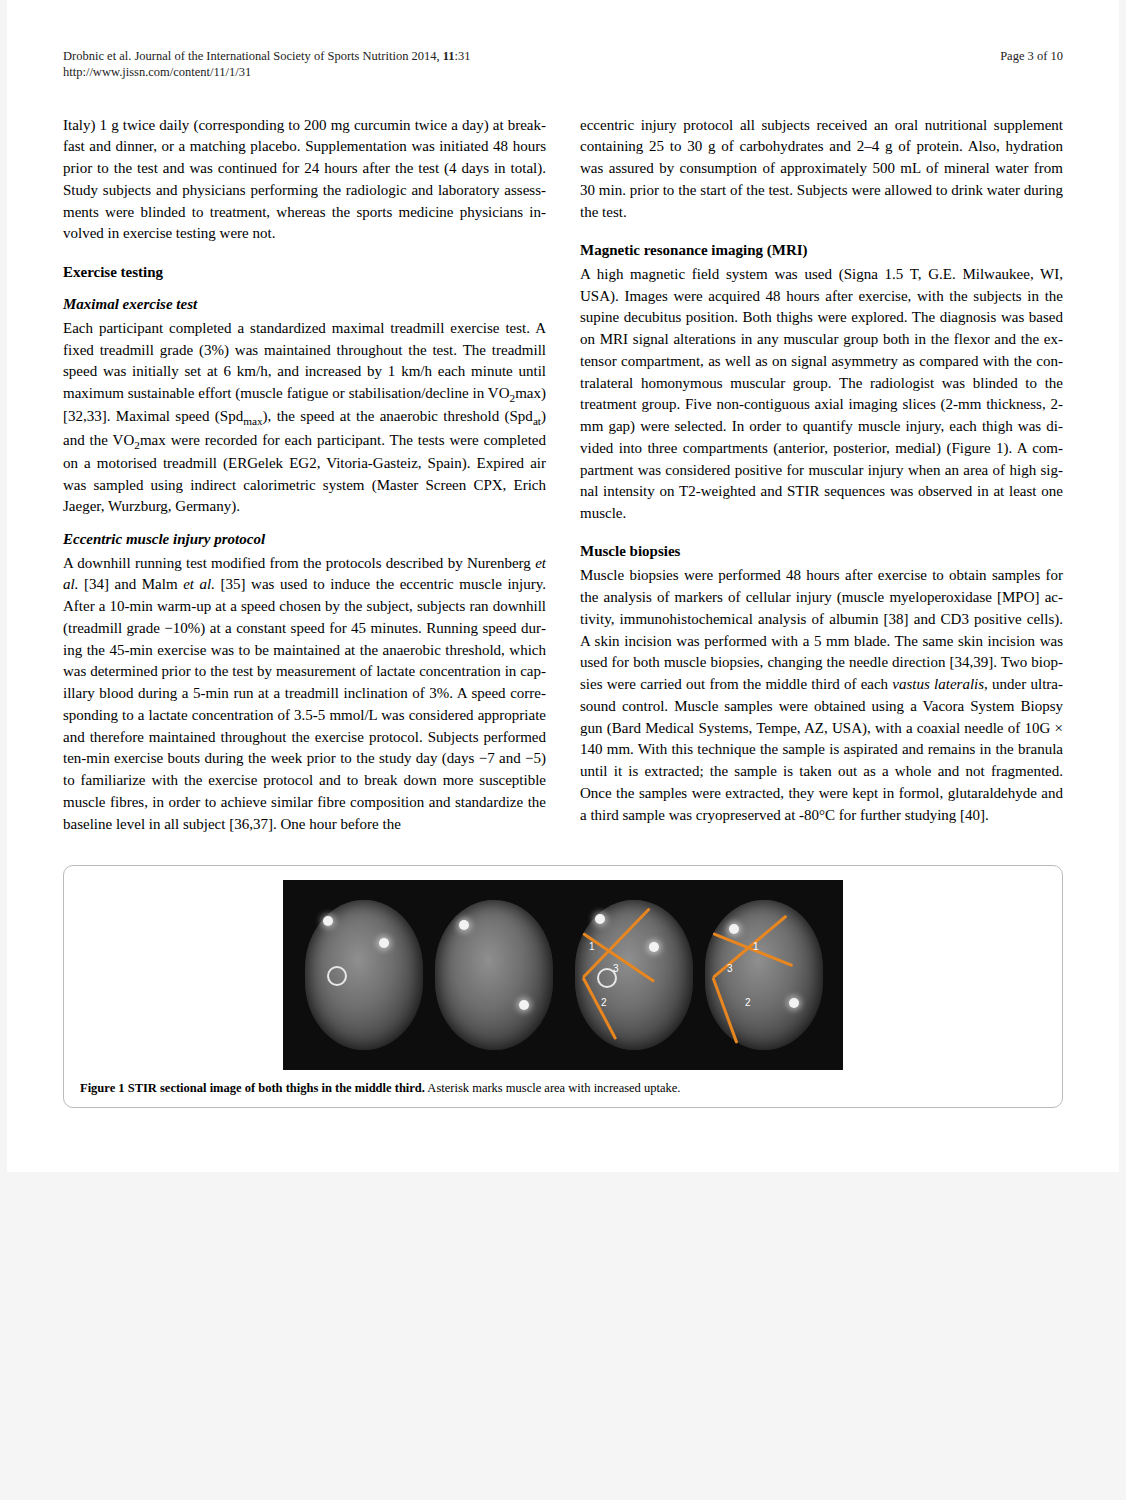Drobnic et al. Journal of the International Society of Sports Nutrition 2014, 11:31
http://www.jissn.com/content/11/1/31
Page 3 of 10
Italy) 1 g twice daily (corresponding to 200 mg curcumin twice a day) at breakfast and dinner, or a matching placebo. Supplementation was initiated 48 hours prior to the test and was continued for 24 hours after the test (4 days in total). Study subjects and physicians performing the radiologic and laboratory assessments were blinded to treatment, whereas the sports medicine physicians involved in exercise testing were not.
Exercise testing
Maximal exercise test
Each participant completed a standardized maximal treadmill exercise test. A fixed treadmill grade (3%) was maintained throughout the test. The treadmill speed was initially set at 6 km/h, and increased by 1 km/h each minute until maximum sustainable effort (muscle fatigue or stabilisation/decline in VO2max) [32,33]. Maximal speed (Spdmax), the speed at the anaerobic threshold (Spdat) and the VO2max were recorded for each participant. The tests were completed on a motorised treadmill (ERGelek EG2, Vitoria-Gasteiz, Spain). Expired air was sampled using indirect calorimetric system (Master Screen CPX, Erich Jaeger, Wurzburg, Germany).
Eccentric muscle injury protocol
A downhill running test modified from the protocols described by Nurenberg et al. [34] and Malm et al. [35] was used to induce the eccentric muscle injury. After a 10-min warm-up at a speed chosen by the subject, subjects ran downhill (treadmill grade −10%) at a constant speed for 45 minutes. Running speed during the 45-min exercise was to be maintained at the anaerobic threshold, which was determined prior to the test by measurement of lactate concentration in capillary blood during a 5-min run at a treadmill inclination of 3%. A speed corresponding to a lactate concentration of 3.5-5 mmol/L was considered appropriate and therefore maintained throughout the exercise protocol. Subjects performed ten-min exercise bouts during the week prior to the study day (days −7 and −5) to familiarize with the exercise protocol and to break down more susceptible muscle fibres, in order to achieve similar fibre composition and standardize the baseline level in all subject [36,37]. One hour before the
eccentric injury protocol all subjects received an oral nutritional supplement containing 25 to 30 g of carbohydrates and 2–4 g of protein. Also, hydration was assured by consumption of approximately 500 mL of mineral water from 30 min. prior to the start of the test. Subjects were allowed to drink water during the test.
Magnetic resonance imaging (MRI)
A high magnetic field system was used (Signa 1.5 T, G.E. Milwaukee, WI, USA). Images were acquired 48 hours after exercise, with the subjects in the supine decubitus position. Both thighs were explored. The diagnosis was based on MRI signal alterations in any muscular group both in the flexor and the extensor compartment, as well as on signal asymmetry as compared with the contralateral homonymous muscular group. The radiologist was blinded to the treatment group. Five non-contiguous axial imaging slices (2-mm thickness, 2-mm gap) were selected. In order to quantify muscle injury, each thigh was divided into three compartments (anterior, posterior, medial) (Figure 1). A compartment was considered positive for muscular injury when an area of high signal intensity on T2-weighted and STIR sequences was observed in at least one muscle.
Muscle biopsies
Muscle biopsies were performed 48 hours after exercise to obtain samples for the analysis of markers of cellular injury (muscle myeloperoxidase [MPO] activity, immunohistochemical analysis of albumin [38] and CD3 positive cells). A skin incision was performed with a 5 mm blade. The same skin incision was used for both muscle biopsies, changing the needle direction [34,39]. Two biopsies were carried out from the middle third of each vastus lateralis, under ultrasound control. Muscle samples were obtained using a Vacora System Biopsy gun (Bard Medical Systems, Tempe, AZ, USA), with a coaxial needle of 10G × 140 mm. With this technique the sample is aspirated and remains in the branula until it is extracted; the sample is taken out as a whole and not fragmented. Once the samples were extracted, they were kept in formol, glutaraldehyde and a third sample was cryopreserved at -80°C for further studying [40].
1
3
2
1
3
2
Figure 1 STIR sectional image of both thighs in the middle third. Asterisk marks muscle area with increased uptake.